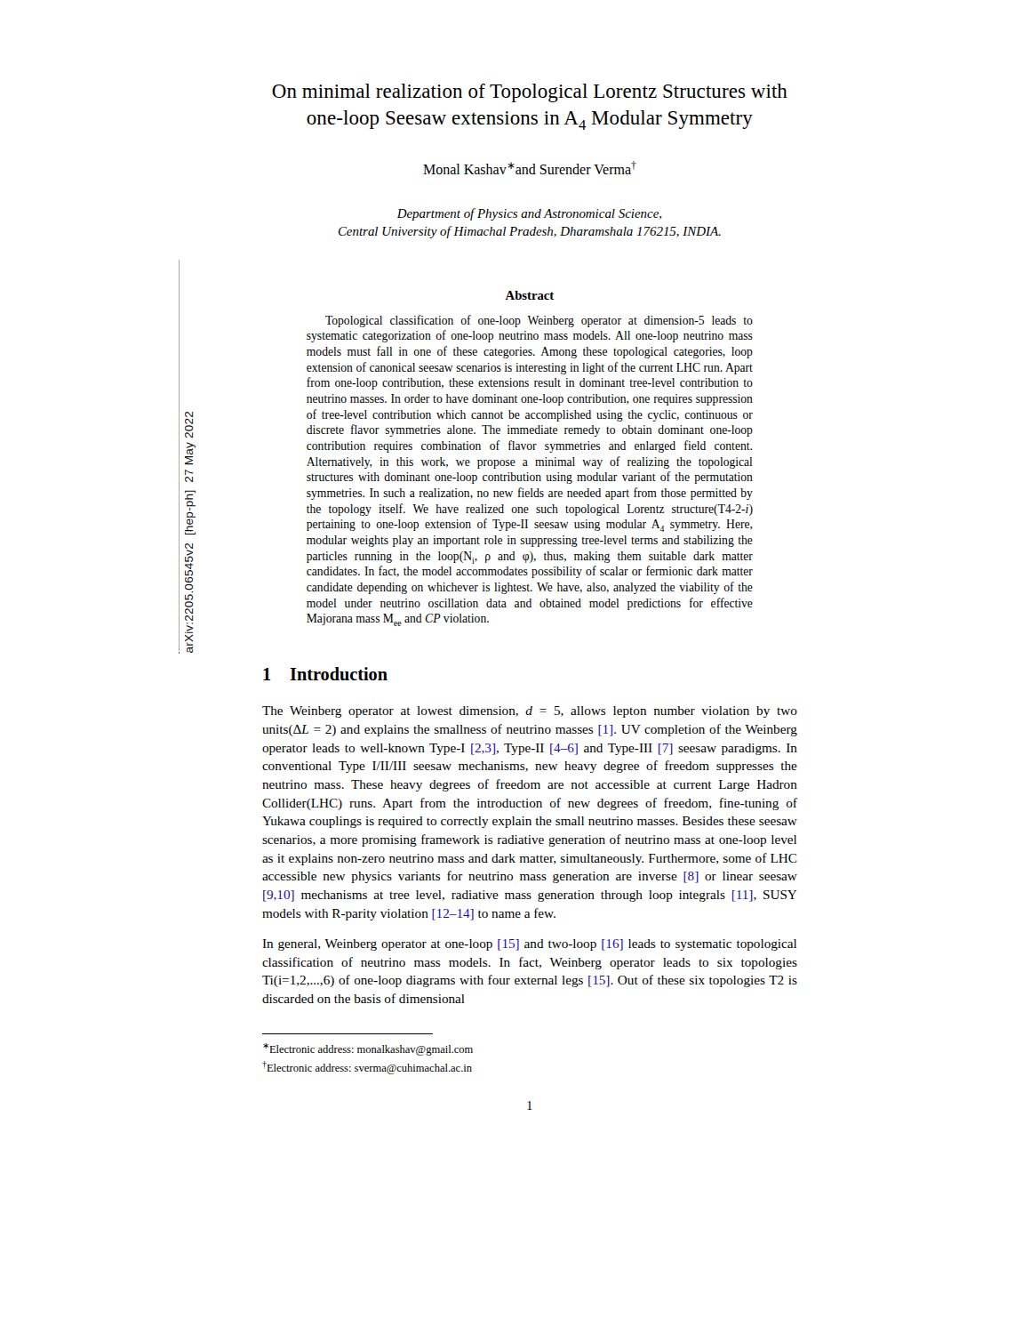arXiv:2205.06545v2 [hep-ph] 27 May 2022
On minimal realization of Topological Lorentz Structures with
one-loop Seesaw extensions in A4 Modular Symmetry
Monal Kashav∗and Surender Verma†
Department of Physics and Astronomical Science,
Central University of Himachal Pradesh, Dharamshala 176215, INDIA.
Abstract
Topological classification of one-loop Weinberg operator at dimension-5 leads to systematic categorization of one-loop neutrino mass models. All one-loop neutrino mass models must fall in one of these categories. Among these topological categories, loop extension of canonical seesaw scenarios is interesting in light of the current LHC run. Apart from one-loop contribution, these extensions result in dominant tree-level contribution to neutrino masses. In order to have dominant one-loop contribution, one requires suppression of tree-level contribution which cannot be accomplished using the cyclic, continuous or discrete flavor symmetries alone. The immediate remedy to obtain dominant one-loop contribution requires combination of flavor symmetries and enlarged field content. Alternatively, in this work, we propose a minimal way of realizing the topological structures with dominant one-loop contribution using modular variant of the permutation symmetries. In such a realization, no new fields are needed apart from those permitted by the topology itself. We have realized one such topological Lorentz structure(T4-2-i) pertaining to one-loop extension of Type-II seesaw using modular A4 symmetry. Here, modular weights play an important role in suppressing tree-level terms and stabilizing the particles running in the loop(Ni, ρ and φ), thus, making them suitable dark matter candidates. In fact, the model accommodates possibility of scalar or fermionic dark matter candidate depending on whichever is lightest. We have, also, analyzed the viability of the model under neutrino oscillation data and obtained model predictions for effective Majorana mass Mee and CP violation.
1 Introduction
The Weinberg operator at lowest dimension, d = 5, allows lepton number violation by two units(ΔL = 2) and explains the smallness of neutrino masses [1]. UV completion of the Weinberg operator leads to well-known Type-I [2,3], Type-II [4–6] and Type-III [7] seesaw paradigms. In conventional Type I/II/III seesaw mechanisms, new heavy degree of freedom suppresses the neutrino mass. These heavy degrees of freedom are not accessible at current Large Hadron Collider(LHC) runs. Apart from the introduction of new degrees of freedom, fine-tuning of Yukawa couplings is required to correctly explain the small neutrino masses. Besides these seesaw scenarios, a more promising framework is radiative generation of neutrino mass at one-loop level as it explains non-zero neutrino mass and dark matter, simultaneously. Furthermore, some of LHC accessible new physics variants for neutrino mass generation are inverse [8] or linear seesaw [9,10] mechanisms at tree level, radiative mass generation through loop integrals [11], SUSY models with R-parity violation [12–14] to name a few.
In general, Weinberg operator at one-loop [15] and two-loop [16] leads to systematic topological classification of neutrino mass models. In fact, Weinberg operator leads to six topologies Ti(i=1,2,...,6) of one-loop diagrams with four external legs [15]. Out of these six topologies T2 is discarded on the basis of dimensional
∗Electronic address: monalkashav@gmail.com
†Electronic address: sverma@cuhimachal.ac.in
1